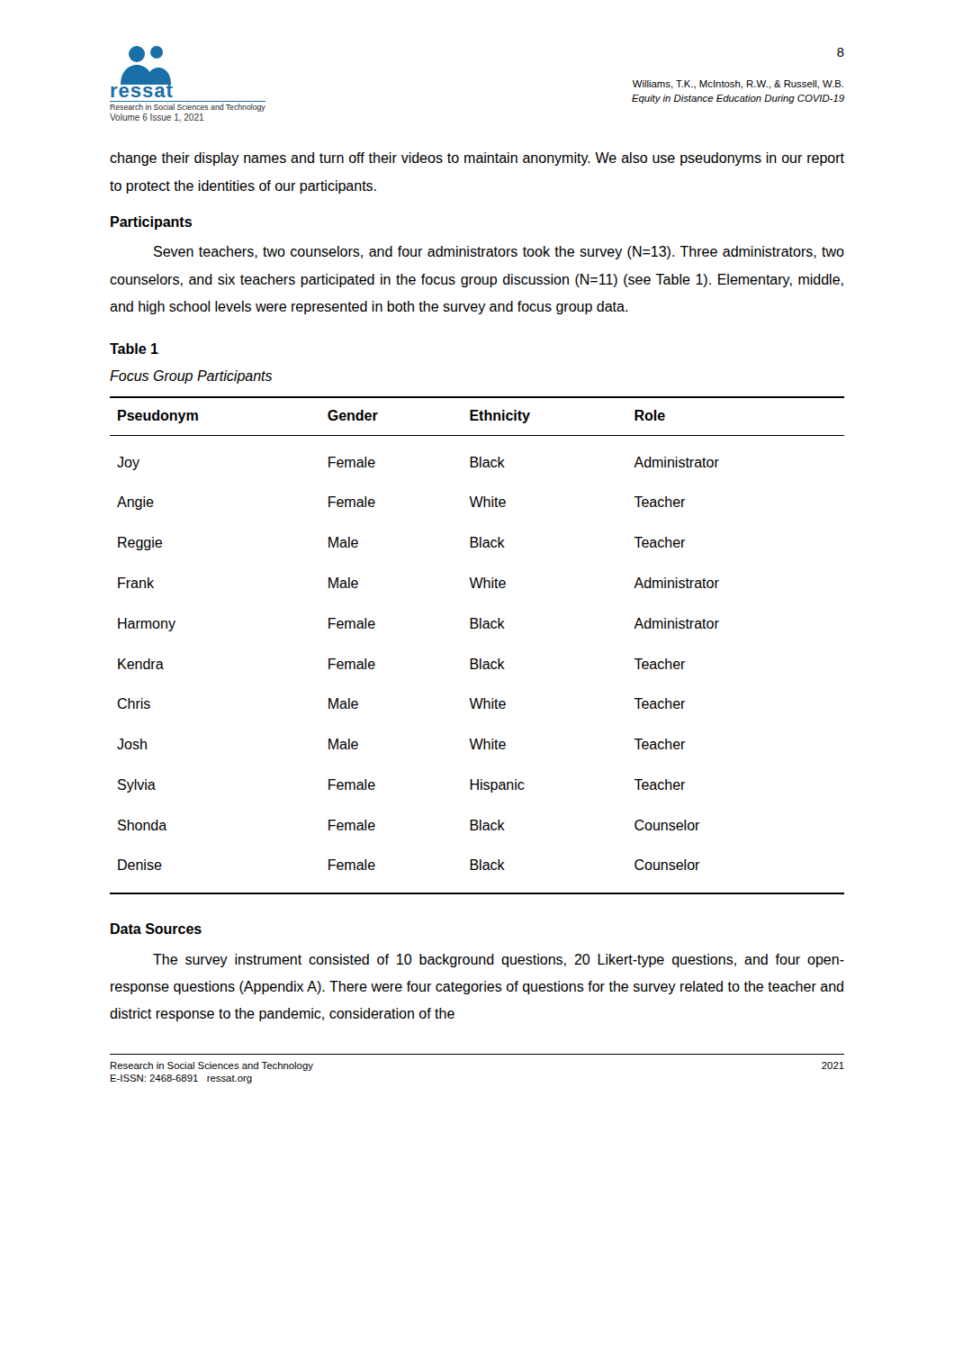ressat
Research in Social Sciences and Technology
Volume 6 Issue 1, 2021
8
Williams, T.K., McIntosh, R.W., & Russell, W.B.
Equity in Distance Education During COVID-19
change their display names and turn off their videos to maintain anonymity. We also use pseudonyms in our report to protect the identities of our participants.
Participants
Seven teachers, two counselors, and four administrators took the survey (N=13). Three administrators, two counselors, and six teachers participated in the focus group discussion (N=11) (see Table 1). Elementary, middle, and high school levels were represented in both the survey and focus group data.
Table 1
Focus Group Participants
| Pseudonym | Gender | Ethnicity | Role |
| --- | --- | --- | --- |
| Joy | Female | Black | Administrator |
| Angie | Female | White | Teacher |
| Reggie | Male | Black | Teacher |
| Frank | Male | White | Administrator |
| Harmony | Female | Black | Administrator |
| Kendra | Female | Black | Teacher |
| Chris | Male | White | Teacher |
| Josh | Male | White | Teacher |
| Sylvia | Female | Hispanic | Teacher |
| Shonda | Female | Black | Counselor |
| Denise | Female | Black | Counselor |
Data Sources
The survey instrument consisted of 10 background questions, 20 Likert-type questions, and four open-response questions (Appendix A). There were four categories of questions for the survey related to the teacher and district response to the pandemic, consideration of the
Research in Social Sciences and Technology
E-ISSN: 2468-6891 ressat.org
2021